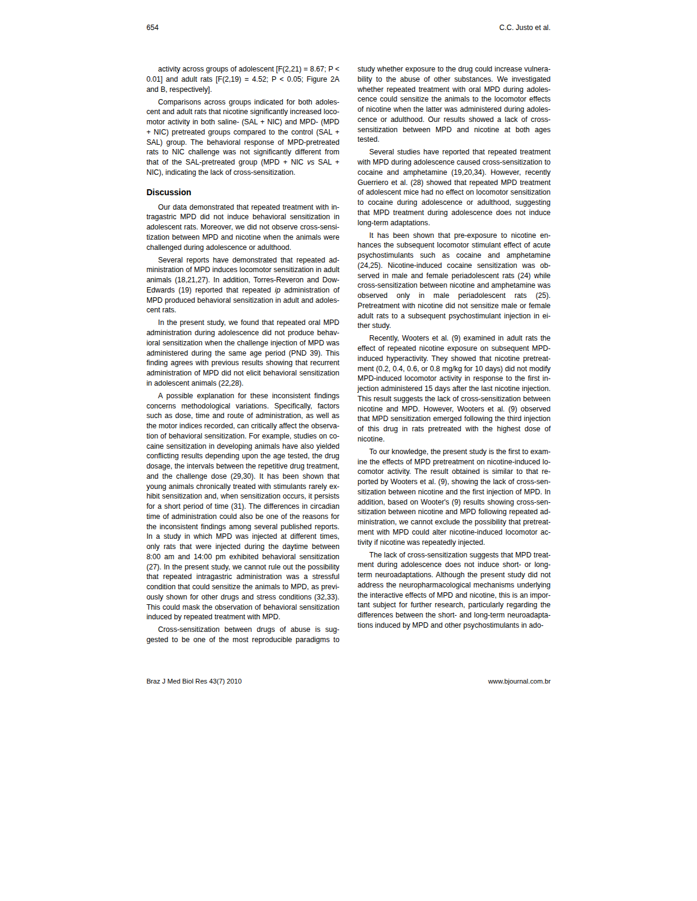654 C.C. Justo et al.
activity across groups of adolescent [F(2,21) = 8.67; P < 0.01] and adult rats [F(2,19) = 4.52; P < 0.05; Figure 2A and B, respectively].
Comparisons across groups indicated for both adolescent and adult rats that nicotine significantly increased locomotor activity in both saline- (SAL + NIC) and MPD- (MPD + NIC) pretreated groups compared to the control (SAL + SAL) group. The behavioral response of MPD-pretreated rats to NIC challenge was not significantly different from that of the SAL-pretreated group (MPD + NIC vs SAL + NIC), indicating the lack of cross-sensitization.
Discussion
Our data demonstrated that repeated treatment with intragastric MPD did not induce behavioral sensitization in adolescent rats. Moreover, we did not observe cross-sensitization between MPD and nicotine when the animals were challenged during adolescence or adulthood.
Several reports have demonstrated that repeated administration of MPD induces locomotor sensitization in adult animals (18,21,27). In addition, Torres-Reveron and Dow-Edwards (19) reported that repeated ip administration of MPD produced behavioral sensitization in adult and adolescent rats.
In the present study, we found that repeated oral MPD administration during adolescence did not produce behavioral sensitization when the challenge injection of MPD was administered during the same age period (PND 39). This finding agrees with previous results showing that recurrent administration of MPD did not elicit behavioral sensitization in adolescent animals (22,28).
A possible explanation for these inconsistent findings concerns methodological variations. Specifically, factors such as dose, time and route of administration, as well as the motor indices recorded, can critically affect the observation of behavioral sensitization. For example, studies on cocaine sensitization in developing animals have also yielded conflicting results depending upon the age tested, the drug dosage, the intervals between the repetitive drug treatment, and the challenge dose (29,30). It has been shown that young animals chronically treated with stimulants rarely exhibit sensitization and, when sensitization occurs, it persists for a short period of time (31). The differences in circadian time of administration could also be one of the reasons for the inconsistent findings among several published reports. In a study in which MPD was injected at different times, only rats that were injected during the daytime between 8:00 am and 14:00 pm exhibited behavioral sensitization (27). In the present study, we cannot rule out the possibility that repeated intragastric administration was a stressful condition that could sensitize the animals to MPD, as previously shown for other drugs and stress conditions (32,33). This could mask the observation of behavioral sensitization induced by repeated treatment with MPD.
Cross-sensitization between drugs of abuse is suggested to be one of the most reproducible paradigms to study whether exposure to the drug could increase vulnerability to the abuse of other substances. We investigated whether repeated treatment with oral MPD during adolescence could sensitize the animals to the locomotor effects of nicotine when the latter was administered during adolescence or adulthood. Our results showed a lack of cross-sensitization between MPD and nicotine at both ages tested.
Several studies have reported that repeated treatment with MPD during adolescence caused cross-sensitization to cocaine and amphetamine (19,20,34). However, recently Guerriero et al. (28) showed that repeated MPD treatment of adolescent mice had no effect on locomotor sensitization to cocaine during adolescence or adulthood, suggesting that MPD treatment during adolescence does not induce long-term adaptations.
It has been shown that pre-exposure to nicotine enhances the subsequent locomotor stimulant effect of acute psychostimulants such as cocaine and amphetamine (24,25). Nicotine-induced cocaine sensitization was observed in male and female periadolescent rats (24) while cross-sensitization between nicotine and amphetamine was observed only in male periadolescent rats (25). Pretreatment with nicotine did not sensitize male or female adult rats to a subsequent psychostimulant injection in either study.
Recently, Wooters et al. (9) examined in adult rats the effect of repeated nicotine exposure on subsequent MPD-induced hyperactivity. They showed that nicotine pretreatment (0.2, 0.4, 0.6, or 0.8 mg/kg for 10 days) did not modify MPD-induced locomotor activity in response to the first injection administered 15 days after the last nicotine injection. This result suggests the lack of cross-sensitization between nicotine and MPD. However, Wooters et al. (9) observed that MPD sensitization emerged following the third injection of this drug in rats pretreated with the highest dose of nicotine.
To our knowledge, the present study is the first to examine the effects of MPD pretreatment on nicotine-induced locomotor activity. The result obtained is similar to that reported by Wooters et al. (9), showing the lack of cross-sensitization between nicotine and the first injection of MPD. In addition, based on Wooter's (9) results showing cross-sensitization between nicotine and MPD following repeated administration, we cannot exclude the possibility that pretreatment with MPD could alter nicotine-induced locomotor activity if nicotine was repeatedly injected.
The lack of cross-sensitization suggests that MPD treatment during adolescence does not induce short- or long-term neuroadaptations. Although the present study did not address the neuropharmacological mechanisms underlying the interactive effects of MPD and nicotine, this is an important subject for further research, particularly regarding the differences between the short- and long-term neuroadaptations induced by MPD and other psychostimulants in ado-
Braz J Med Biol Res 43(7) 2010 www.bjournal.com.br